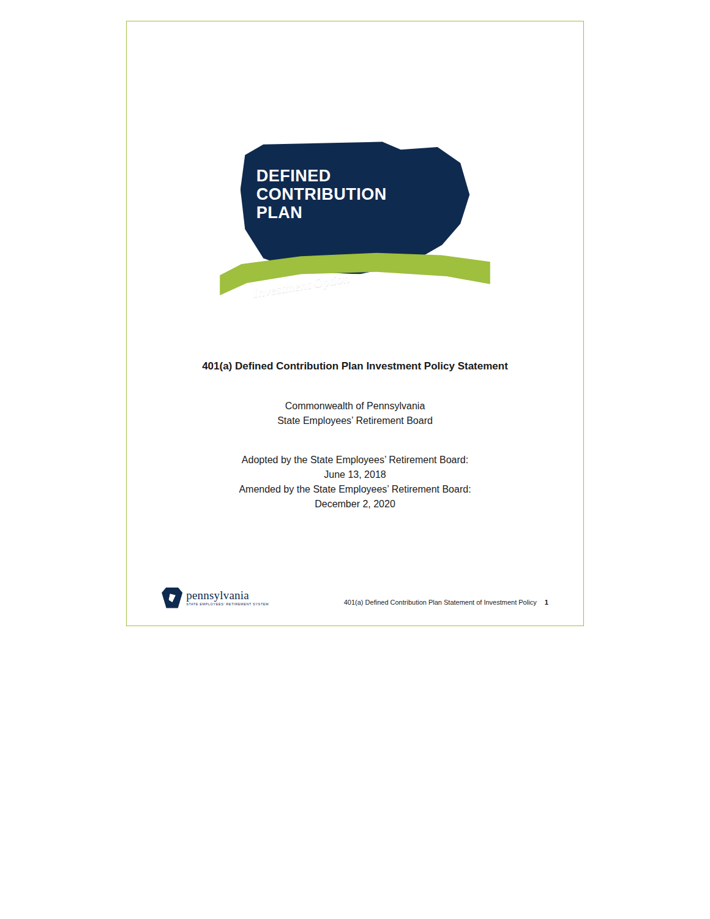DEFINED
CONTRIBUTION
PLAN
Investment Option
401(a) Defined Contribution Plan Investment Policy Statement
Commonwealth of Pennsylvania
State Employees’ Retirement Board
Adopted by the State Employees’ Retirement Board:
June 13, 2018
Amended by the State Employees’ Retirement Board:
December 2, 2020
pennsylvania
State Employees’ Retirement System
401(a) Defined Contribution Plan Statement of Investment Policy 1